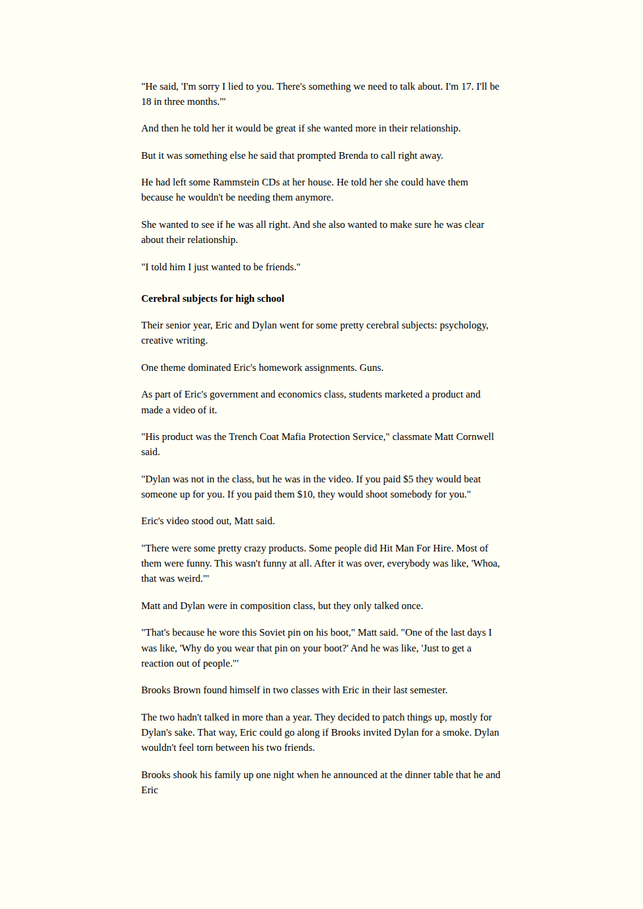"He said, 'I'm sorry I lied to you. There's something we need to talk about. I'm 17. I'll be 18 in three months."'
And then he told her it would be great if she wanted more in their relationship.
But it was something else he said that prompted Brenda to call right away.
He had left some Rammstein CDs at her house. He told her she could have them because he wouldn't be needing them anymore.
She wanted to see if he was all right. And she also wanted to make sure he was clear about their relationship.
"I told him I just wanted to be friends."
Cerebral subjects for high school
Their senior year, Eric and Dylan went for some pretty cerebral subjects: psychology, creative writing.
One theme dominated Eric's homework assignments. Guns.
As part of Eric's government and economics class, students marketed a product and made a video of it.
"His product was the Trench Coat Mafia Protection Service," classmate Matt Cornwell said.
"Dylan was not in the class, but he was in the video. If you paid $5 they would beat someone up for you. If you paid them $10, they would shoot somebody for you."
Eric's video stood out, Matt said.
"There were some pretty crazy products. Some people did Hit Man For Hire. Most of them were funny. This wasn't funny at all. After it was over, everybody was like, 'Whoa, that was weird."'
Matt and Dylan were in composition class, but they only talked once.
"That's because he wore this Soviet pin on his boot," Matt said. "One of the last days I was like, 'Why do you wear that pin on your boot?' And he was like, 'Just to get a reaction out of people."'
Brooks Brown found himself in two classes with Eric in their last semester.
The two hadn't talked in more than a year. They decided to patch things up, mostly for Dylan's sake. That way, Eric could go along if Brooks invited Dylan for a smoke. Dylan wouldn't feel torn between his two friends.
Brooks shook his family up one night when he announced at the dinner table that he and Eric